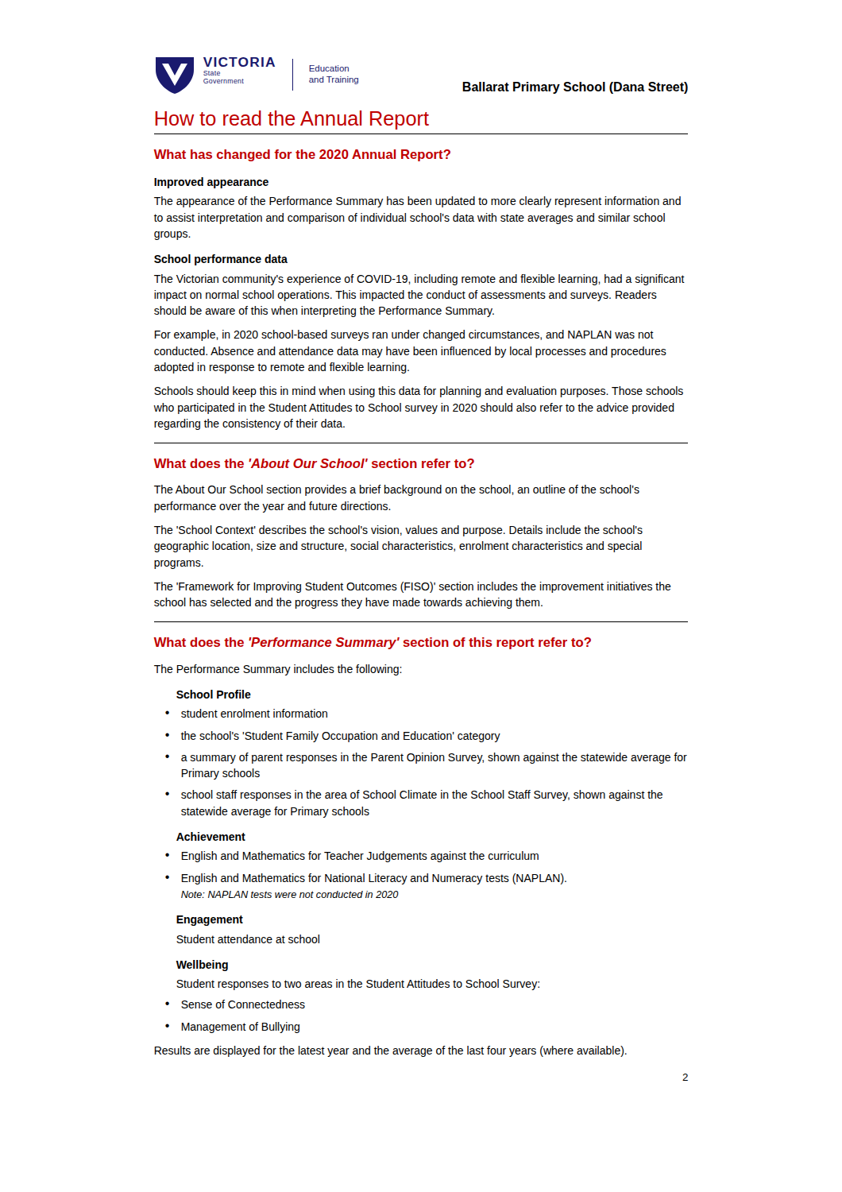VICTORIA State Government
Education
and Training
Ballarat Primary School (Dana Street)
How to read the Annual Report
What has changed for the 2020 Annual Report?
Improved appearance
The appearance of the Performance Summary has been updated to more clearly represent information and to assist interpretation and comparison of individual school's data with state averages and similar school groups.
School performance data
The Victorian community's experience of COVID-19, including remote and flexible learning, had a significant impact on normal school operations. This impacted the conduct of assessments and surveys. Readers should be aware of this when interpreting the Performance Summary.
For example, in 2020 school-based surveys ran under changed circumstances, and NAPLAN was not conducted. Absence and attendance data may have been influenced by local processes and procedures adopted in response to remote and flexible learning.
Schools should keep this in mind when using this data for planning and evaluation purposes. Those schools who participated in the Student Attitudes to School survey in 2020 should also refer to the advice provided regarding the consistency of their data.
What does the 'About Our School' section refer to?
The About Our School section provides a brief background on the school, an outline of the school's performance over the year and future directions.
The 'School Context' describes the school's vision, values and purpose. Details include the school's geographic location, size and structure, social characteristics, enrolment characteristics and special programs.
The 'Framework for Improving Student Outcomes (FISO)' section includes the improvement initiatives the school has selected and the progress they have made towards achieving them.
What does the 'Performance Summary' section of this report refer to?
The Performance Summary includes the following:
School Profile
student enrolment information
the school's 'Student Family Occupation and Education' category
a summary of parent responses in the Parent Opinion Survey, shown against the statewide average for Primary schools
school staff responses in the area of School Climate in the School Staff Survey, shown against the statewide average for Primary schools
Achievement
English and Mathematics for Teacher Judgements against the curriculum
English and Mathematics for National Literacy and Numeracy tests (NAPLAN).
Note: NAPLAN tests were not conducted in 2020
Engagement
Student attendance at school
Wellbeing
Student responses to two areas in the Student Attitudes to School Survey:
Sense of Connectedness
Management of Bullying
Results are displayed for the latest year and the average of the last four years (where available).
2